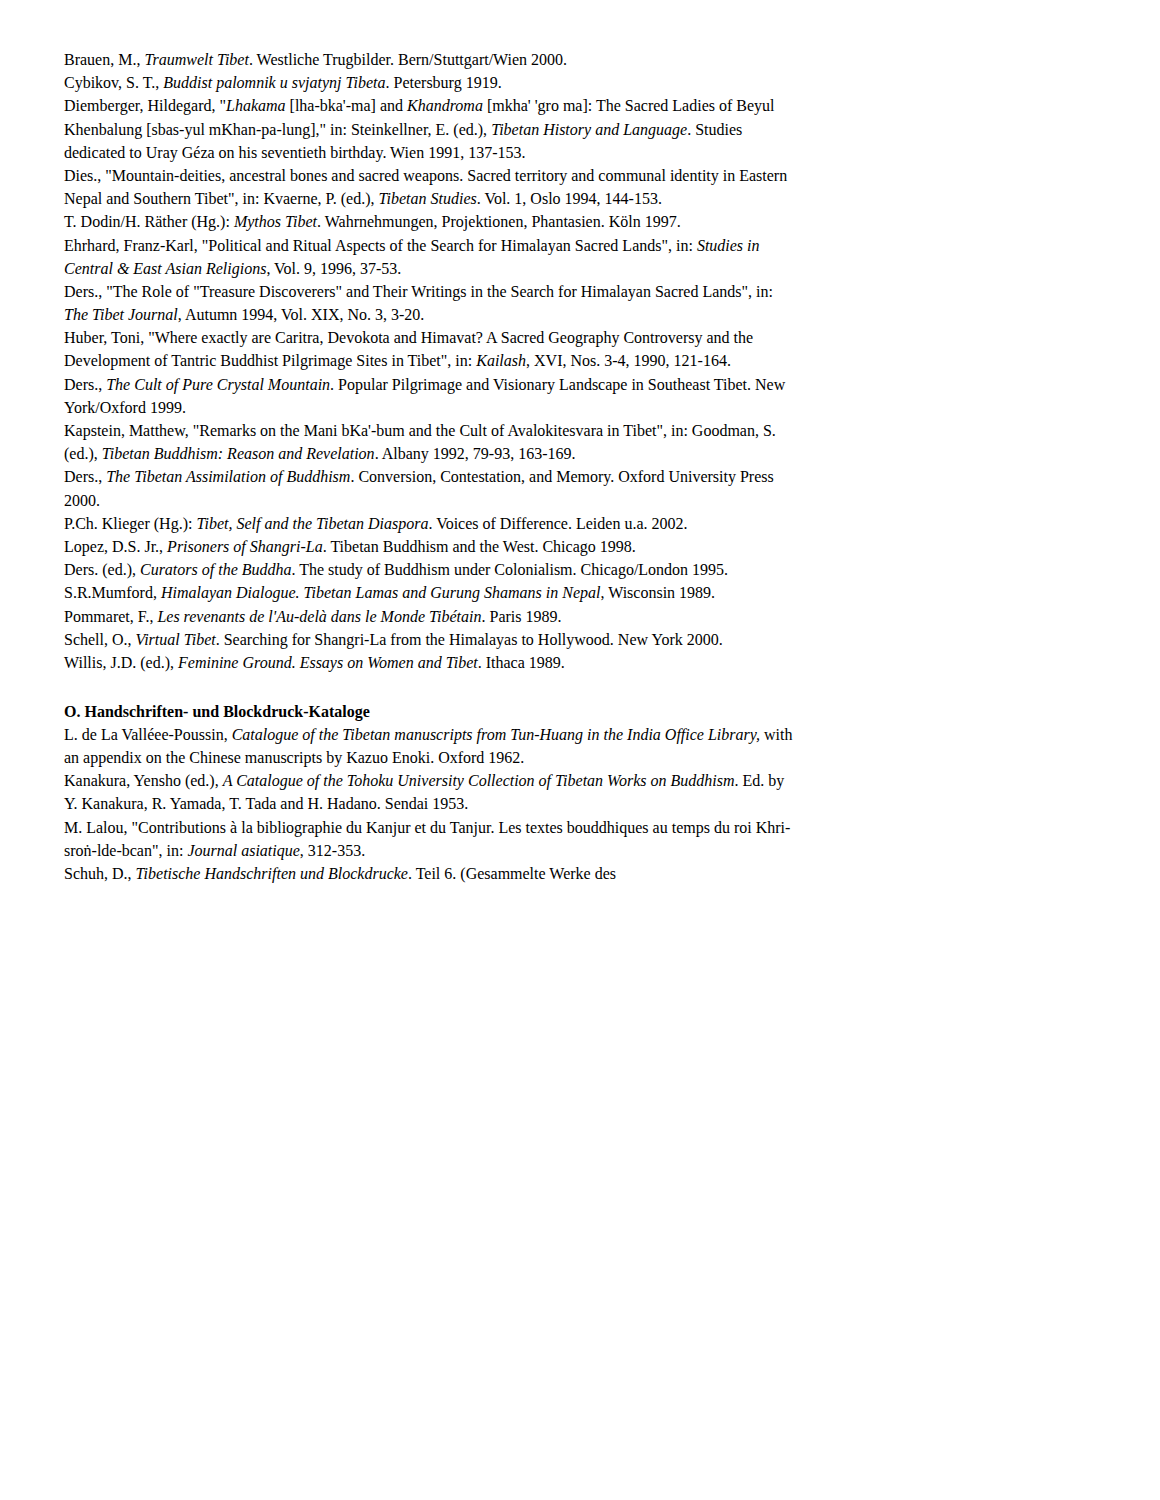Brauen, M., Traumwelt Tibet. Westliche Trugbilder. Bern/Stuttgart/Wien 2000.
Cybikov, S. T., Buddist palomnik u svjatynj Tibeta. Petersburg 1919.
Diemberger, Hildegard, "Lhakama [lha-bka'-ma] and Khandroma [mkha' 'gro ma]: The Sacred Ladies of Beyul Khenbalung [sbas-yul mKhan-pa-lung]," in: Steinkellner, E. (ed.), Tibetan History and Language. Studies dedicated to Uray Géza on his seventieth birthday. Wien 1991, 137-153.
Dies., "Mountain-deities, ancestral bones and sacred weapons. Sacred territory and communal identity in Eastern Nepal and Southern Tibet", in: Kvaerne, P. (ed.), Tibetan Studies. Vol. 1, Oslo 1994, 144-153.
T. Dodin/H. Räther (Hg.): Mythos Tibet. Wahrnehmungen, Projektionen, Phantasien. Köln 1997.
Ehrhard, Franz-Karl, "Political and Ritual Aspects of the Search for Himalayan Sacred Lands", in: Studies in Central & East Asian Religions, Vol. 9, 1996, 37-53.
Ders., "The Role of "Treasure Discoverers" and Their Writings in the Search for Himalayan Sacred Lands", in: The Tibet Journal, Autumn 1994, Vol. XIX, No. 3, 3-20.
Huber, Toni, "Where exactly are Caritra, Devokota and Himavat? A Sacred Geography Controversy and the Development of Tantric Buddhist Pilgrimage Sites in Tibet", in: Kailash, XVI, Nos. 3-4, 1990, 121-164.
Ders., The Cult of Pure Crystal Mountain. Popular Pilgrimage and Visionary Landscape in Southeast Tibet. New York/Oxford 1999.
Kapstein, Matthew, "Remarks on the Mani bKa'-bum and the Cult of Avalokitesvara in Tibet", in: Goodman, S. (ed.), Tibetan Buddhism: Reason and Revelation. Albany 1992, 79-93, 163-169.
Ders., The Tibetan Assimilation of Buddhism. Conversion, Contestation, and Memory. Oxford University Press 2000.
P.Ch. Klieger (Hg.): Tibet, Self and the Tibetan Diaspora. Voices of Difference. Leiden u.a. 2002.
Lopez, D.S. Jr., Prisoners of Shangri-La. Tibetan Buddhism and the West. Chicago 1998.
Ders. (ed.), Curators of the Buddha. The study of Buddhism under Colonialism. Chicago/London 1995.
S.R.Mumford, Himalayan Dialogue. Tibetan Lamas and Gurung Shamans in Nepal, Wisconsin 1989.
Pommaret, F., Les revenants de l'Au-delà dans le Monde Tibétain. Paris 1989.
Schell, O., Virtual Tibet. Searching for Shangri-La from the Himalayas to Hollywood. New York 2000.
Willis, J.D. (ed.), Feminine Ground. Essays on Women and Tibet. Ithaca 1989.
O. Handschriften- und Blockdruck-Kataloge
L. de La Valléee-Poussin, Catalogue of the Tibetan manuscripts from Tun-Huang in the India Office Library, with an appendix on the Chinese manuscripts by Kazuo Enoki. Oxford 1962.
Kanakura, Yensho (ed.), A Catalogue of the Tohoku University Collection of Tibetan Works on Buddhism. Ed. by Y. Kanakura, R. Yamada, T. Tada and H. Hadano. Sendai 1953.
M. Lalou, "Contributions à la bibliographie du Kanjur et du Tanjur. Les textes bouddhiques au temps du roi Khri-sroṅ-lde-bcan", in: Journal asiatique, 312-353.
Schuh, D., Tibetische Handschriften und Blockdrucke. Teil 6. (Gesammelte Werke des